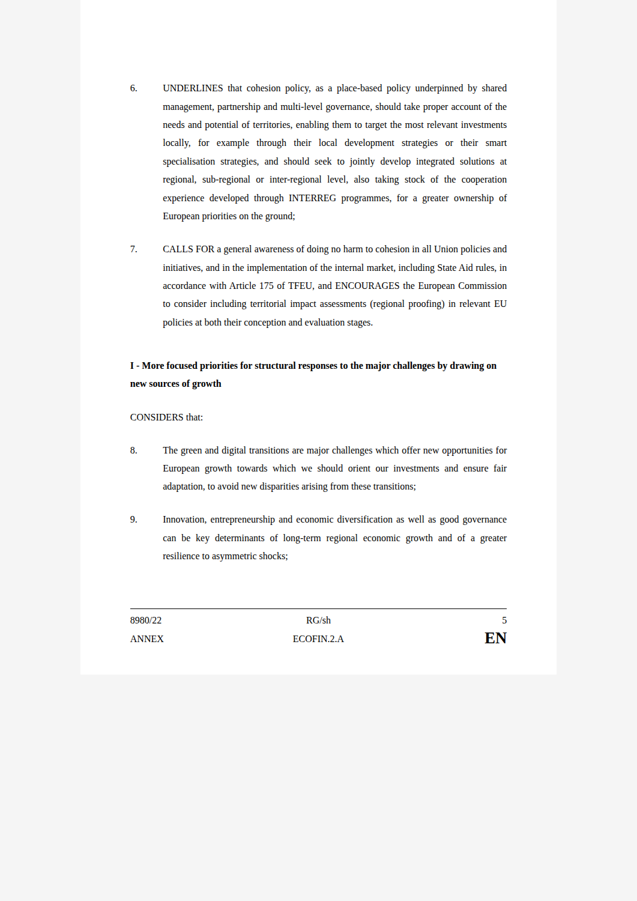UNDERLINES that cohesion policy, as a place-based policy underpinned by shared management, partnership and multi-level governance, should take proper account of the needs and potential of territories, enabling them to target the most relevant investments locally, for example through their local development strategies or their smart specialisation strategies, and should seek to jointly develop integrated solutions at regional, sub-regional or inter-regional level, also taking stock of the cooperation experience developed through INTERREG programmes, for a greater ownership of European priorities on the ground;
CALLS FOR a general awareness of doing no harm to cohesion in all Union policies and initiatives, and in the implementation of the internal market, including State Aid rules, in accordance with Article 175 of TFEU, and ENCOURAGES the European Commission to consider including territorial impact assessments (regional proofing) in relevant EU policies at both their conception and evaluation stages.
I - More focused priorities for structural responses to the major challenges by drawing on new sources of growth
CONSIDERS that:
The green and digital transitions are major challenges which offer new opportunities for European growth towards which we should orient our investments and ensure fair adaptation, to avoid new disparities arising from these transitions;
Innovation, entrepreneurship and economic diversification as well as good governance can be key determinants of long-term regional economic growth and of a greater resilience to asymmetric shocks;
| 8980/22 | RG/sh | 5 |
| ANNEX | ECOFIN.2.A | EN |